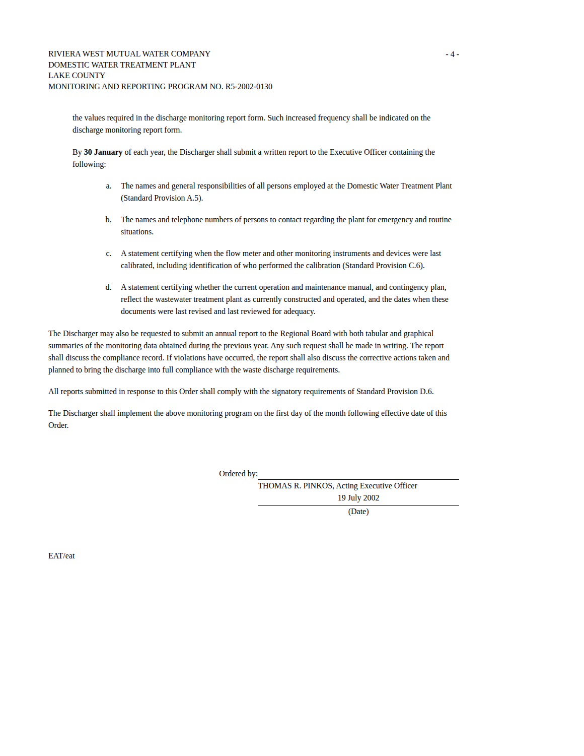- 4 -
Riviera West Mutual Water Company
Domestic Water Treatment Plant
Lake County
Monitoring and Reporting Program No. R5-2002-0130
the values required in the discharge monitoring report form. Such increased frequency shall be indicated on the discharge monitoring report form.
By 30 January of each year, the Discharger shall submit a written report to the Executive Officer containing the following:
The names and general responsibilities of all persons employed at the Domestic Water Treatment Plant (Standard Provision A.5).
The names and telephone numbers of persons to contact regarding the plant for emergency and routine situations.
A statement certifying when the flow meter and other monitoring instruments and devices were last calibrated, including identification of who performed the calibration (Standard Provision C.6).
A statement certifying whether the current operation and maintenance manual, and contingency plan, reflect the wastewater treatment plant as currently constructed and operated, and the dates when these documents were last revised and last reviewed for adequacy.
The Discharger may also be requested to submit an annual report to the Regional Board with both tabular and graphical summaries of the monitoring data obtained during the previous year. Any such request shall be made in writing. The report shall discuss the compliance record. If violations have occurred, the report shall also discuss the corrective actions taken and planned to bring the discharge into full compliance with the waste discharge requirements.
All reports submitted in response to this Order shall comply with the signatory requirements of Standard Provision D.6.
The Discharger shall implement the above monitoring program on the first day of the month following effective date of this Order.
| Ordered by: | |
| | THOMAS R. PINKOS, Acting Executive Officer |
| | 19 July 2002 |
| | (Date) |
EAT/eat